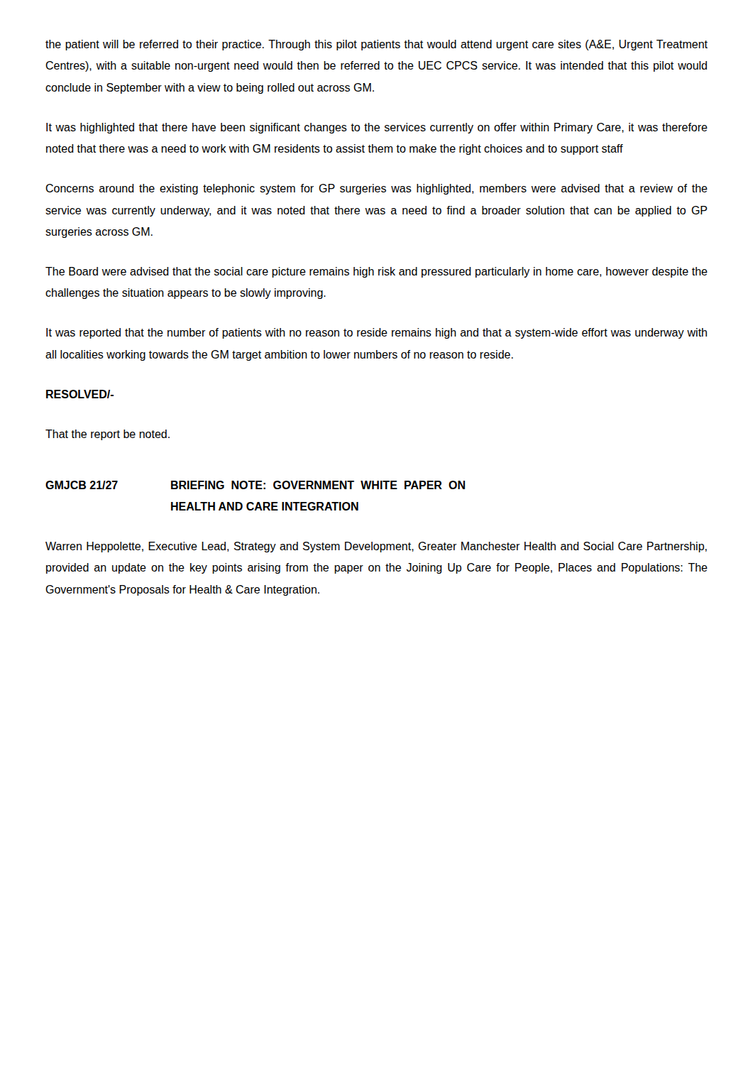the patient will be referred to their practice. Through this pilot patients that would attend urgent care sites (A&E, Urgent Treatment Centres), with a suitable non-urgent need would then be referred to the UEC CPCS service. It was intended that this pilot would conclude in September with a view to being rolled out across GM.
It was highlighted that there have been significant changes to the services currently on offer within Primary Care, it was therefore noted that there was a need to work with GM residents to assist them to make the right choices and to support staff
Concerns around the existing telephonic system for GP surgeries was highlighted, members were advised that a review of the service was currently underway, and it was noted that there was a need to find a broader solution that can be applied to GP surgeries across GM.
The Board were advised that the social care picture remains high risk and pressured particularly in home care, however despite the challenges the situation appears to be slowly improving.
It was reported that the number of patients with no reason to reside remains high and that a system-wide effort was underway with all localities working towards the GM target ambition to lower numbers of no reason to reside.
RESOLVED/-
That the report be noted.
GMJCB 21/27 BRIEFING NOTE: GOVERNMENT WHITE PAPER ON HEALTH AND CARE INTEGRATION
Warren Heppolette, Executive Lead, Strategy and System Development, Greater Manchester Health and Social Care Partnership, provided an update on the key points arising from the paper on the Joining Up Care for People, Places and Populations: The Government's Proposals for Health & Care Integration.